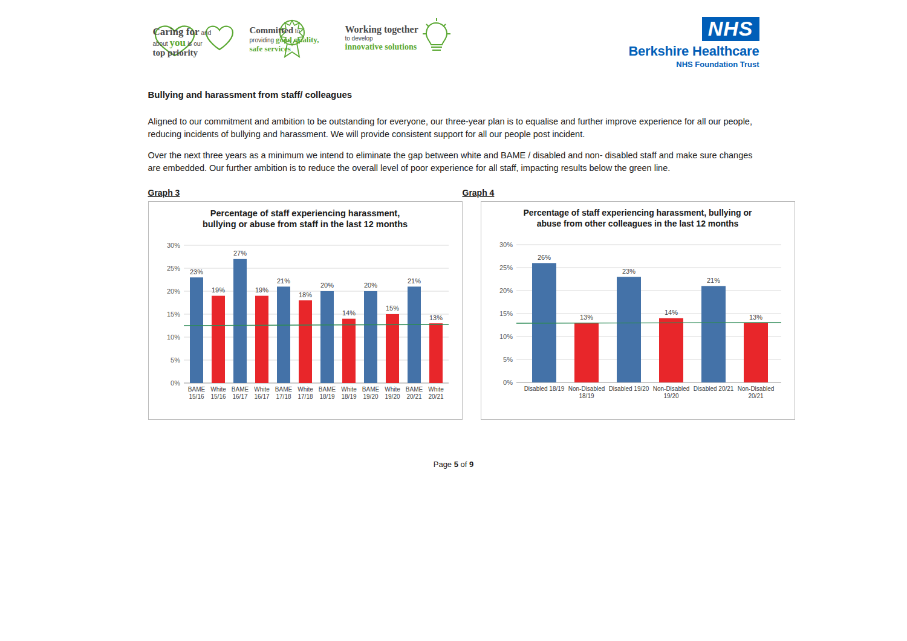Caring for and
about you is our
top priority
Committed to
providing good quality,
safe services
Working together
to develop
innovative solutions
NHS
Berkshire Healthcare
NHS Foundation Trust
Bullying and harassment from staff/ colleagues
Aligned to our commitment and ambition to be outstanding for everyone, our three-year plan is to equalise and further improve experience for all our people, reducing incidents of bullying and harassment. We will provide consistent support for all our people post incident.
Over the next three years as a minimum we intend to eliminate the gap between white and BAME / disabled and non- disabled staff and make sure changes are embedded. Our further ambition is to reduce the overall level of poor experience for all staff, impacting results below the green line.
Graph 3 Graph 4
Percentage of staff experiencing harassment,
bullying or abuse from staff in the last 12 months
30% 25% 20% 15% 10% 5% 0% 23% 19% 27% 19% 21% 18% 20% 14% 20% 15% 21% 13% BAME15/16 White15/16 BAME16/17 White16/17 BAME17/18 White17/18 BAME18/19 White18/19 BAME19/20 White19/20 BAME20/21 White20/21
Percentage of staff experiencing harassment, bullying or
abuse from other colleagues in the last 12 months
30% 25% 20% 15% 10% 5% 0% 26% 13% 23% 14% 21% 13% Disabled 18/19 Non-Disabled18/19 Disabled 19/20 Non-Disabled19/20 Disabled 20/21 Non-Disabled20/21
Page 5 of 9